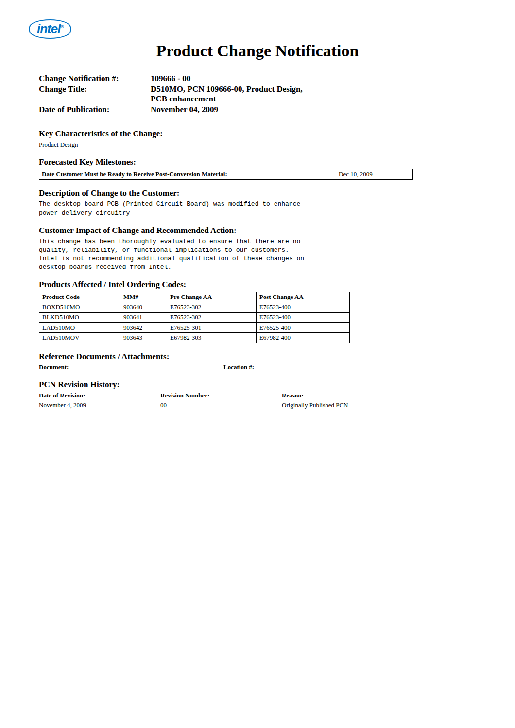intel®
Product Change Notification
Change Notification #: 109666 - 00
Change Title: D510MO, PCN 109666-00, Product Design,
PCB enhancement
Date of Publication: November 04, 2009
Key Characteristics of the Change:
Product Design
Forecasted Key Milestones:
| Date Customer Must be Ready to Receive Post-Conversion Material: | Dec 10, 2009 |
Description of Change to the Customer:
The desktop board PCB (Printed Circuit Board) was modified to enhance
power delivery circuitry
Customer Impact of Change and Recommended Action:
This change has been thoroughly evaluated to ensure that there are no
quality, reliability, or functional implications to our customers.
Intel is not recommending additional qualification of these changes on
desktop boards received from Intel.
Products Affected / Intel Ordering Codes:
| Product Code | MM# | Pre Change AA | Post Change AA |
| --- | --- | --- | --- |
| BOXD510MO | 903640 | E76523-302 | E76523-400 |
| BLKD510MO | 903641 | E76523-302 | E76523-400 |
| LAD510MO | 903642 | E76525-301 | E76525-400 |
| LAD510MOV | 903643 | E67982-303 | E67982-400 |
Reference Documents / Attachments:
Document: Location #:
PCN Revision History:
Date of Revision: Revision Number: Reason:
November 4, 2009 00 Originally Published PCN